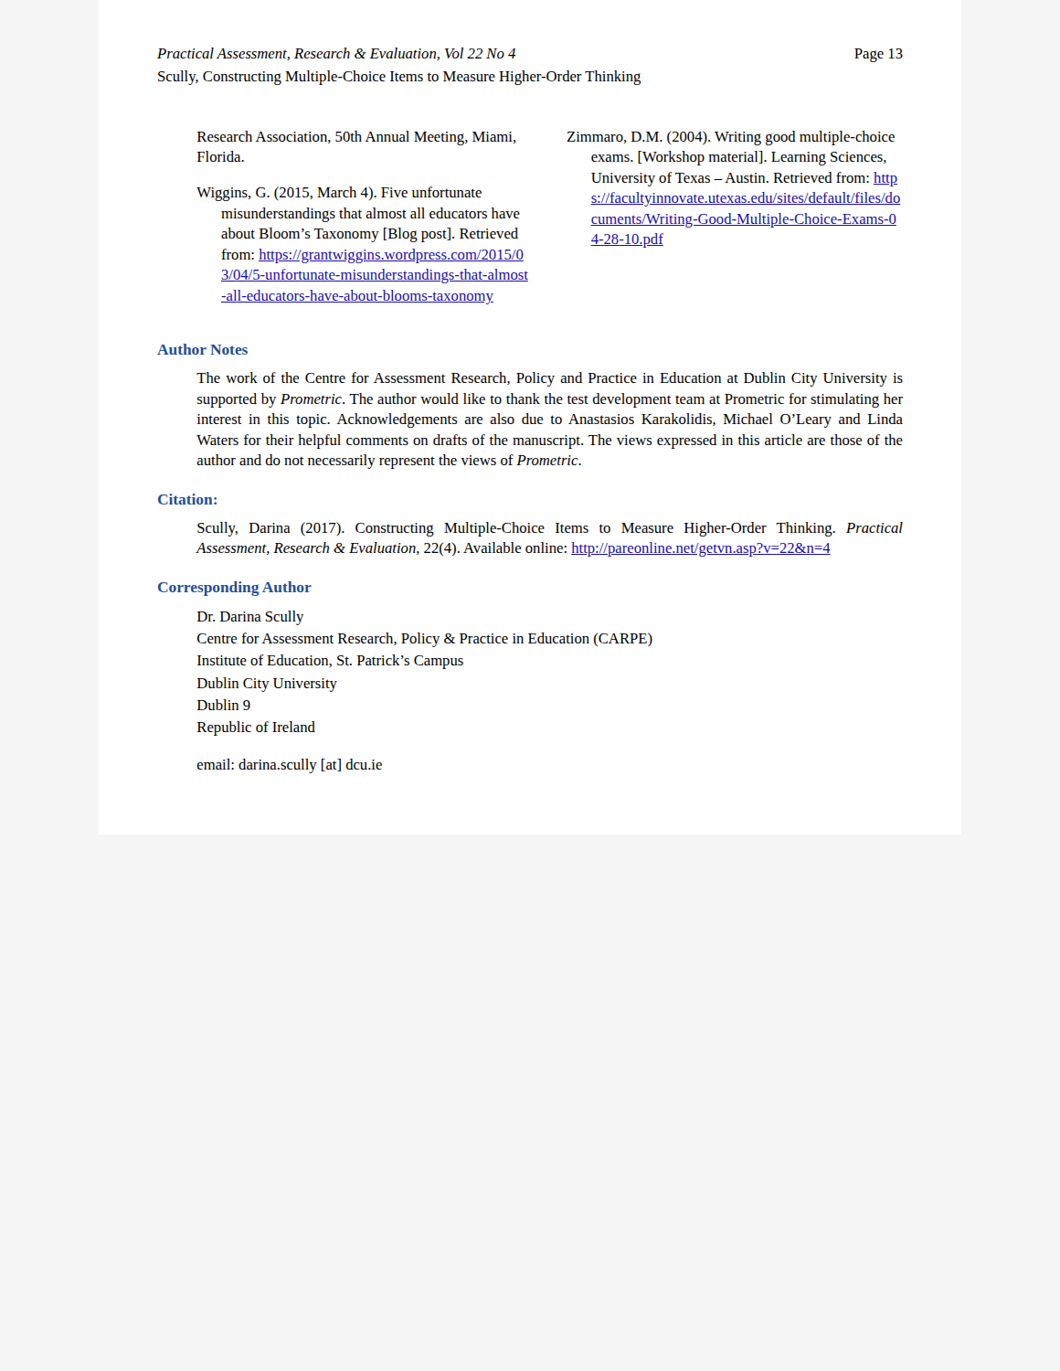Practical Assessment, Research & Evaluation, Vol 22 No 4
Page 13
Scully, Constructing Multiple-Choice Items to Measure Higher-Order Thinking
Research Association, 50th Annual Meeting, Miami, Florida.
Wiggins, G. (2015, March 4). Five unfortunate misunderstandings that almost all educators have about Bloom’s Taxonomy [Blog post]. Retrieved from: https://grantwiggins.wordpress.com/2015/03/04/5-unfortunate-misunderstandings-that-almost-all-educators-have-about-blooms-taxonomy
Zimmaro, D.M. (2004). Writing good multiple-choice exams. [Workshop material]. Learning Sciences, University of Texas – Austin. Retrieved from: https://facultyinnovate.utexas.edu/sites/default/files/documents/Writing-Good-Multiple-Choice-Exams-04-28-10.pdf
Author Notes
The work of the Centre for Assessment Research, Policy and Practice in Education at Dublin City University is supported by Prometric. The author would like to thank the test development team at Prometric for stimulating her interest in this topic. Acknowledgements are also due to Anastasios Karakolidis, Michael O’Leary and Linda Waters for their helpful comments on drafts of the manuscript. The views expressed in this article are those of the author and do not necessarily represent the views of Prometric.
Citation:
Scully, Darina (2017). Constructing Multiple-Choice Items to Measure Higher-Order Thinking. Practical Assessment, Research & Evaluation, 22(4). Available online: http://pareonline.net/getvn.asp?v=22&n=4
Corresponding Author
Dr. Darina Scully
Centre for Assessment Research, Policy & Practice in Education (CARPE)
Institute of Education, St. Patrick’s Campus
Dublin City University
Dublin 9
Republic of Ireland
email: darina.scully [at] dcu.ie